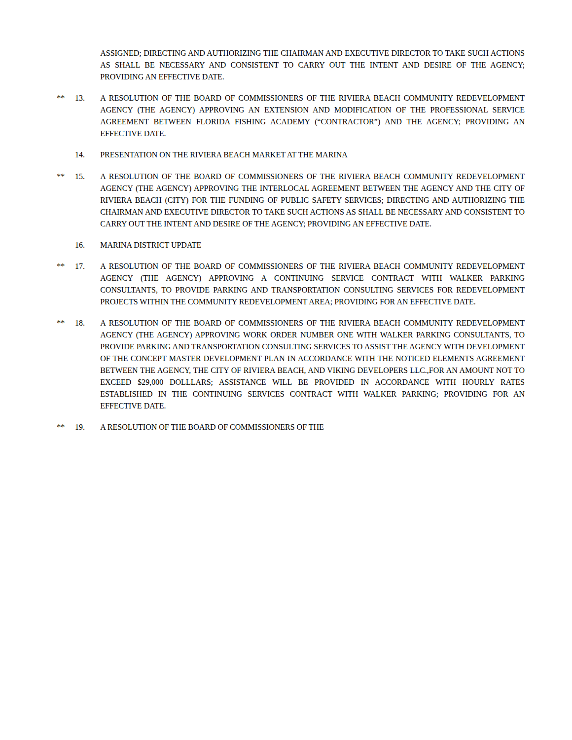ASSIGNED; DIRECTING AND AUTHORIZING THE CHAIRMAN AND EXECUTIVE DIRECTOR TO TAKE SUCH ACTIONS AS SHALL BE NECESSARY AND CONSISTENT TO CARRY OUT THE INTENT AND DESIRE OF THE AGENCY; PROVIDING AN EFFECTIVE DATE.
**
13.
A RESOLUTION OF THE BOARD OF COMMISSIONERS OF THE RIVIERA BEACH COMMUNITY REDEVELOPMENT AGENCY (THE AGENCY) APPROVING AN EXTENSION AND MODIFICATION OF THE PROFESSIONAL SERVICE AGREEMENT BETWEEN FLORIDA FISHING ACADEMY (“CONTRACTOR”) AND THE AGENCY; PROVIDING AN EFFECTIVE DATE.
14.
PRESENTATION ON THE RIVIERA BEACH MARKET AT THE MARINA
**
15.
A RESOLUTION OF THE BOARD OF COMMISSIONERS OF THE RIVIERA BEACH COMMUNITY REDEVELOPMENT AGENCY (THE AGENCY) APPROVING THE INTERLOCAL AGREEMENT BETWEEN THE AGENCY AND THE CITY OF RIVIERA BEACH (CITY) FOR THE FUNDING OF PUBLIC SAFETY SERVICES; DIRECTING AND AUTHORIZING THE CHAIRMAN AND EXECUTIVE DIRECTOR TO TAKE SUCH ACTIONS AS SHALL BE NECESSARY AND CONSISTENT TO CARRY OUT THE INTENT AND DESIRE OF THE AGENCY; PROVIDING AN EFFECTIVE DATE.
16.
MARINA DISTRICT UPDATE
**
17.
A RESOLUTION OF THE BOARD OF COMMISSIONERS OF THE RIVIERA BEACH COMMUNITY REDEVELOPMENT AGENCY (THE AGENCY) APPROVING A CONTINUING SERVICE CONTRACT WITH WALKER PARKING CONSULTANTS, TO PROVIDE PARKING AND TRANSPORTATION CONSULTING SERVICES FOR REDEVELOPMENT PROJECTS WITHIN THE COMMUNITY REDEVELOPMENT AREA; PROVIDING FOR AN EFFECTIVE DATE.
**
18.
A RESOLUTION OF THE BOARD OF COMMISSIONERS OF THE RIVIERA BEACH COMMUNITY REDEVELOPMENT AGENCY (THE AGENCY) APPROVING WORK ORDER NUMBER ONE WITH WALKER PARKING CONSULTANTS, TO PROVIDE PARKING AND TRANSPORTATION CONSULTING SERVICES TO ASSIST THE AGENCY WITH DEVELOPMENT OF THE CONCEPT MASTER DEVELOPMENT PLAN IN ACCORDANCE WITH THE NOTICED ELEMENTS AGREEMENT BETWEEN THE AGENCY, THE CITY OF RIVIERA BEACH, AND VIKING DEVELOPERS LLC.,FOR AN AMOUNT NOT TO EXCEED $29,000 DOLLLARS; ASSISTANCE WILL BE PROVIDED IN ACCORDANCE WITH HOURLY RATES ESTABLISHED IN THE CONTINUING SERVICES CONTRACT WITH WALKER PARKING; PROVIDING FOR AN EFFECTIVE DATE.
**
19.
A RESOLUTION OF THE BOARD OF COMMISSIONERS OF THE